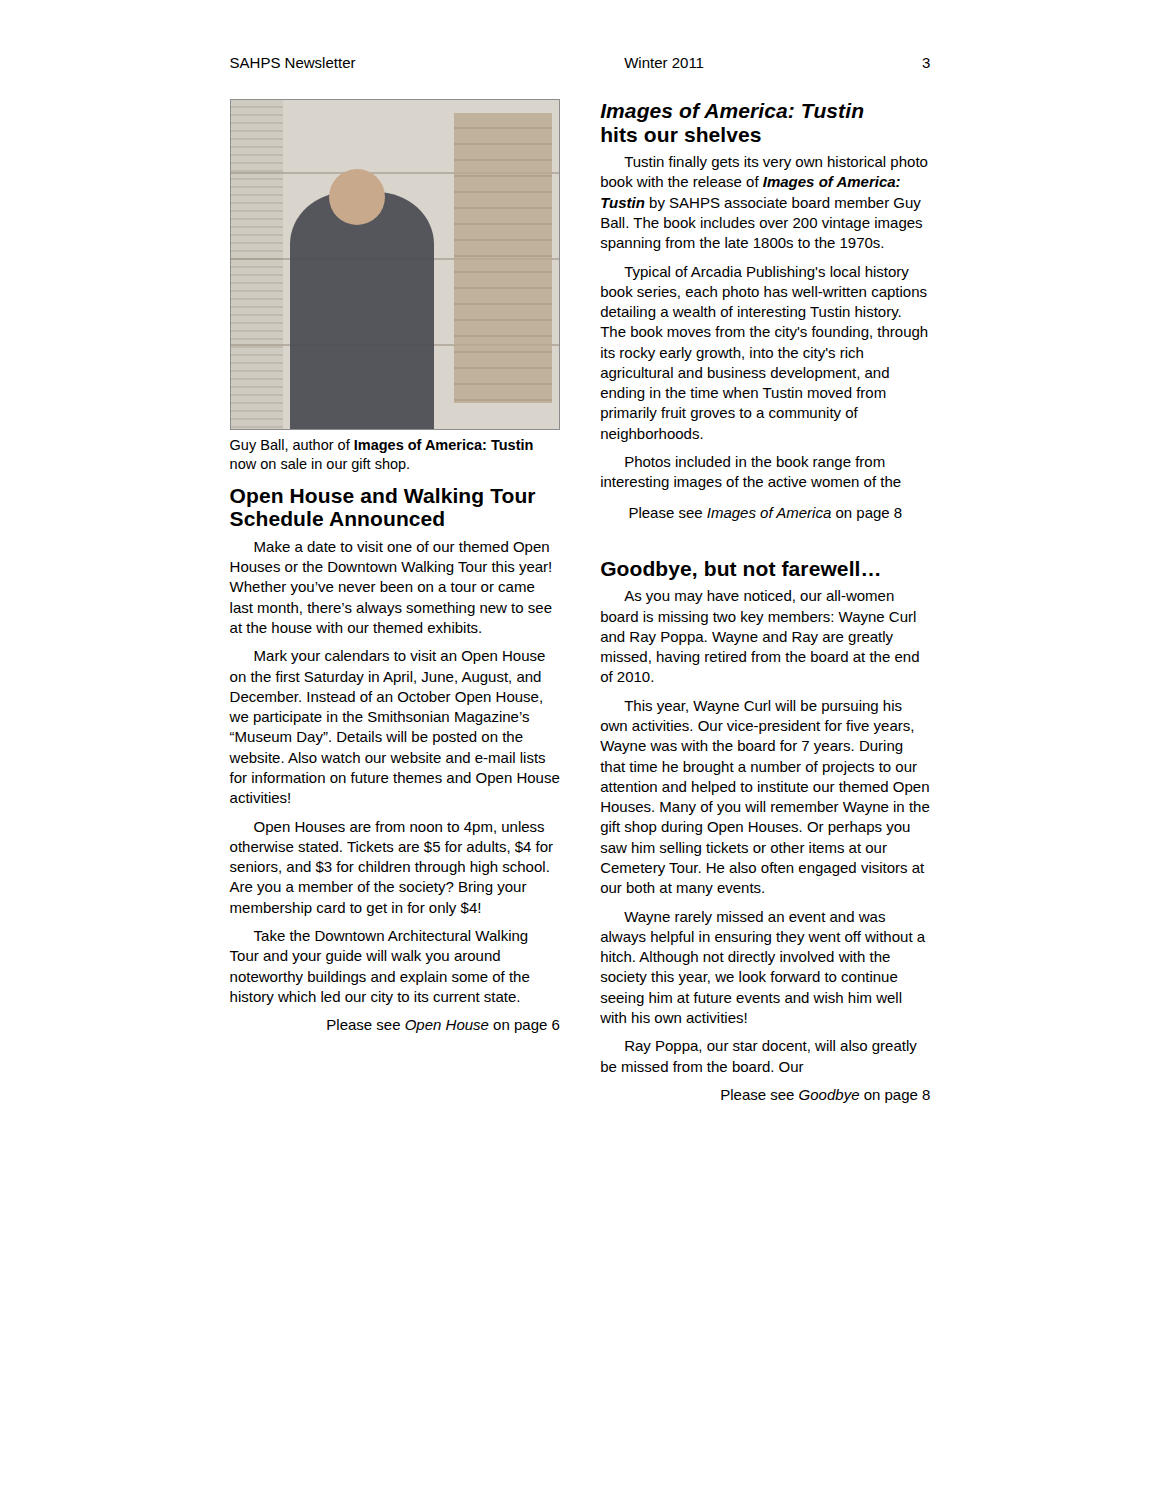SAHPS Newsletter
Winter 2011
3
Guy Ball, author of Images of America: Tustin now on sale in our gift shop.
Open House and Walking Tour Schedule Announced
Make a date to visit one of our themed Open Houses or the Downtown Walking Tour this year! Whether you’ve never been on a tour or came last month, there’s always something new to see at the house with our themed exhibits.
Mark your calendars to visit an Open House on the first Saturday in April, June, August, and December. Instead of an October Open House, we participate in the Smithsonian Magazine’s “Museum Day”. Details will be posted on the website. Also watch our website and e-mail lists for information on future themes and Open House activities!
Open Houses are from noon to 4pm, unless otherwise stated. Tickets are $5 for adults, $4 for seniors, and $3 for children through high school. Are you a member of the society? Bring your membership card to get in for only $4!
Take the Downtown Architectural Walking Tour and your guide will walk you around noteworthy buildings and explain some of the history which led our city to its current state.
Please see Open House on page 6
Images of America: Tustin
hits our shelves
Tustin finally gets its very own historical photo book with the release of Images of America: Tustin by SAHPS associate board member Guy Ball. The book includes over 200 vintage images spanning from the late 1800s to the 1970s.
Typical of Arcadia Publishing's local history book series, each photo has well-written captions detailing a wealth of interesting Tustin history. The book moves from the city's founding, through its rocky early growth, into the city's rich agricultural and business development, and ending in the time when Tustin moved from primarily fruit groves to a community of neighborhoods.
Photos included in the book range from interesting images of the active women of the
Please see Images of America on page 8
Goodbye, but not farewell…
As you may have noticed, our all-women board is missing two key members: Wayne Curl and Ray Poppa. Wayne and Ray are greatly missed, having retired from the board at the end of 2010.
This year, Wayne Curl will be pursuing his own activities. Our vice-president for five years, Wayne was with the board for 7 years. During that time he brought a number of projects to our attention and helped to institute our themed Open Houses. Many of you will remember Wayne in the gift shop during Open Houses. Or perhaps you saw him selling tickets or other items at our Cemetery Tour. He also often engaged visitors at our both at many events.
Wayne rarely missed an event and was always helpful in ensuring they went off without a hitch. Although not directly involved with the society this year, we look forward to continue seeing him at future events and wish him well with his own activities!
Ray Poppa, our star docent, will also greatly be missed from the board. Our
Please see Goodbye on page 8